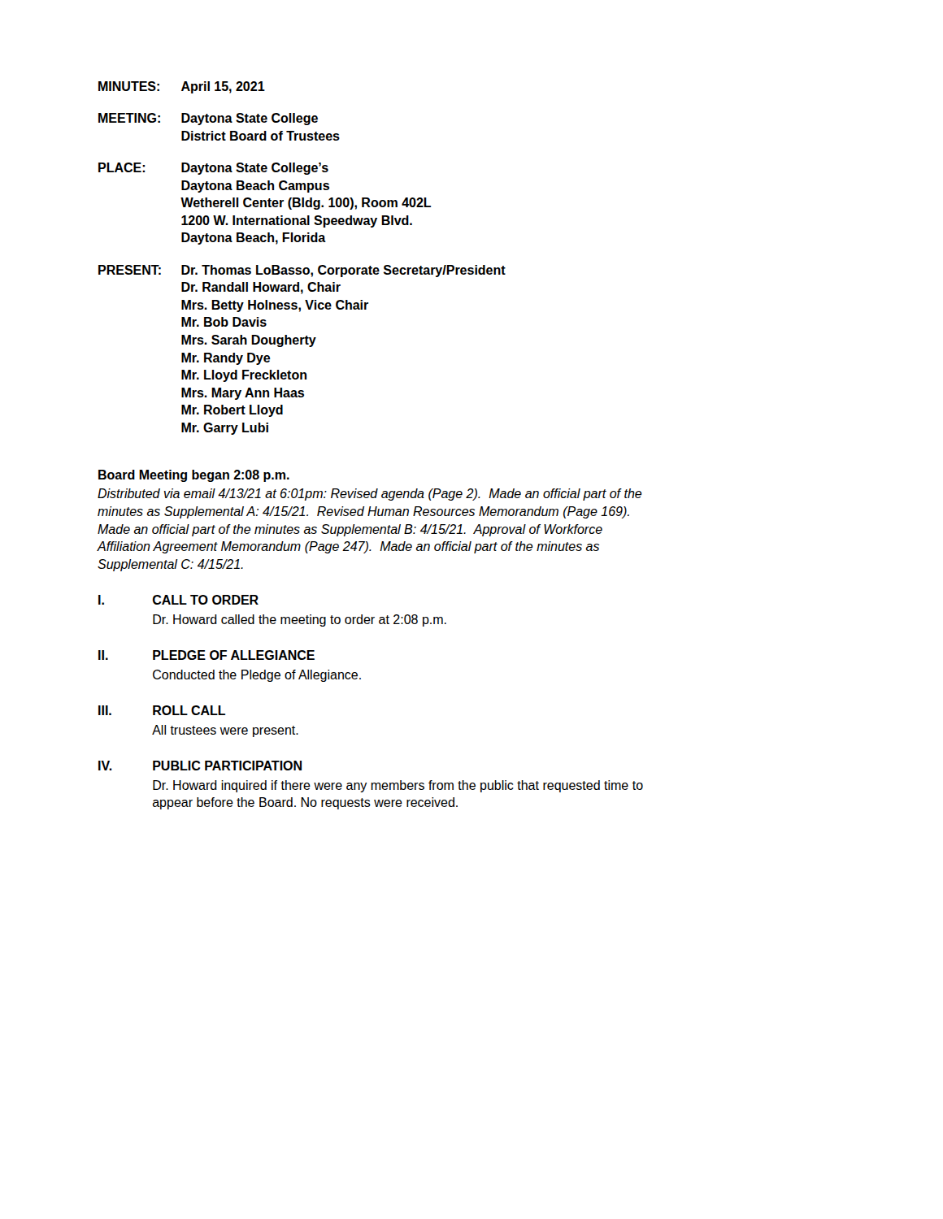| MINUTES: | April 15, 2021 |
| MEETING: | Daytona State College District Board of Trustees |
| PLACE: | Daytona State College’s Daytona Beach Campus Wetherell Center (Bldg. 100), Room 402L 1200 W. International Speedway Blvd. Daytona Beach, Florida |
| PRESENT: | Dr. Thomas LoBasso, Corporate Secretary/President Dr. Randall Howard, Chair Mrs. Betty Holness, Vice Chair Mr. Bob Davis Mrs. Sarah Dougherty Mr. Randy Dye Mr. Lloyd Freckleton Mrs. Mary Ann Haas Mr. Robert Lloyd Mr. Garry Lubi |
Board Meeting began 2:08 p.m.
Distributed via email 4/13/21 at 6:01pm: Revised agenda (Page 2). Made an official part of the minutes as Supplemental A: 4/15/21. Revised Human Resources Memorandum (Page 169). Made an official part of the minutes as Supplemental B: 4/15/21. Approval of Workforce Affiliation Agreement Memorandum (Page 247). Made an official part of the minutes as Supplemental C: 4/15/21.
I. CALL TO ORDER
Dr. Howard called the meeting to order at 2:08 p.m.
II. PLEDGE OF ALLEGIANCE
Conducted the Pledge of Allegiance.
III. ROLL CALL
All trustees were present.
IV. PUBLIC PARTICIPATION
Dr. Howard inquired if there were any members from the public that requested time to appear before the Board. No requests were received.